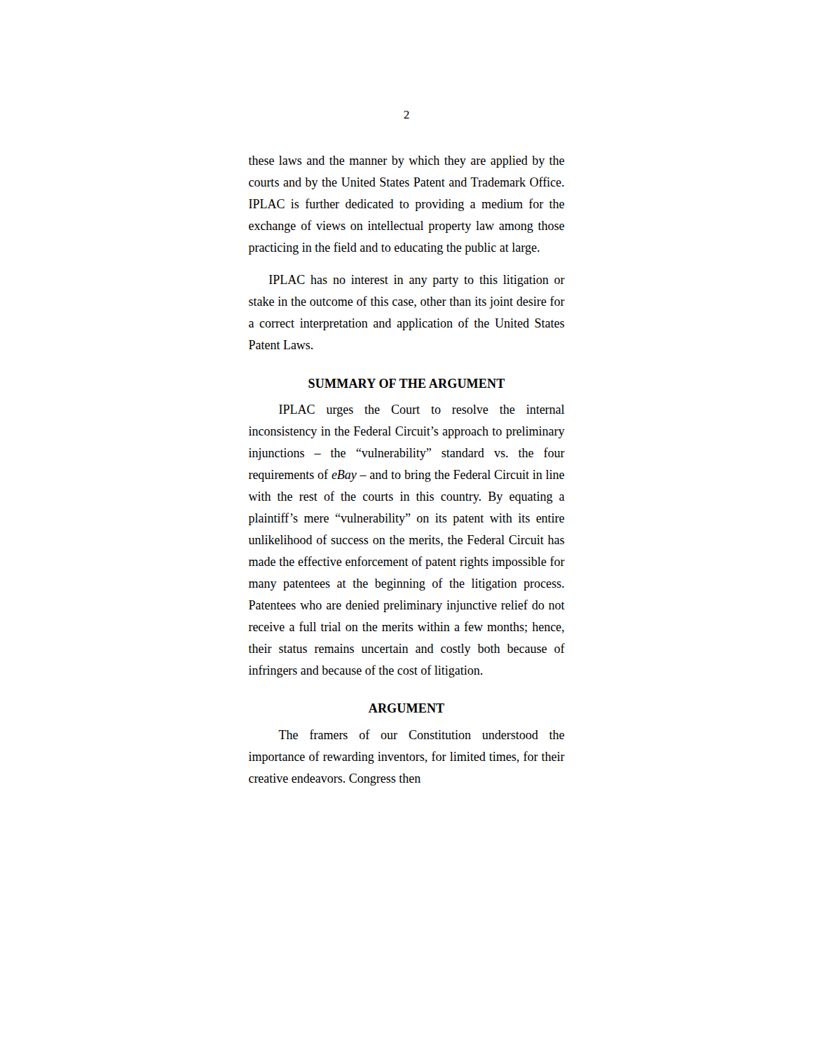2
these laws and the manner by which they are applied by the courts and by the United States Patent and Trademark Office. IPLAC is further dedicated to providing a medium for the exchange of views on intellectual property law among those practicing in the field and to educating the public at large.
IPLAC has no interest in any party to this litigation or stake in the outcome of this case, other than its joint desire for a correct interpretation and application of the United States Patent Laws.
SUMMARY OF THE ARGUMENT
IPLAC urges the Court to resolve the internal inconsistency in the Federal Circuit’s approach to preliminary injunctions – the “vulnerability” standard vs. the four requirements of eBay – and to bring the Federal Circuit in line with the rest of the courts in this country. By equating a plaintiff’s mere “vulnerability” on its patent with its entire unlikelihood of success on the merits, the Federal Circuit has made the effective enforcement of patent rights impossible for many patentees at the beginning of the litigation process. Patentees who are denied preliminary injunctive relief do not receive a full trial on the merits within a few months; hence, their status remains uncertain and costly both because of infringers and because of the cost of litigation.
ARGUMENT
The framers of our Constitution understood the importance of rewarding inventors, for limited times, for their creative endeavors. Congress then